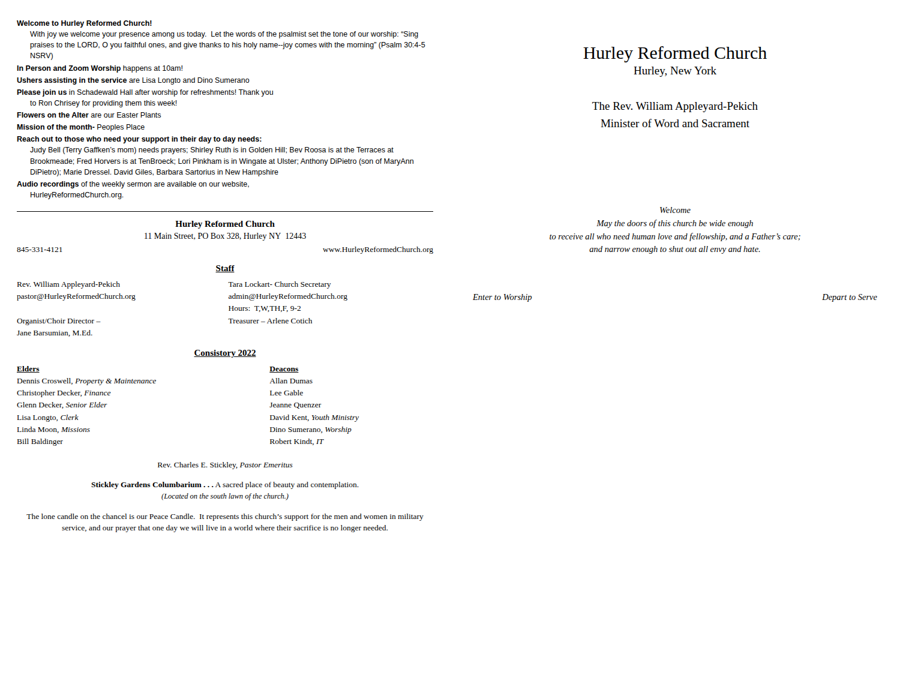Welcome to Hurley Reformed Church!
With joy we welcome your presence among us today. Let the words of the psalmist set the tone of our worship: “Sing praises to the LORD, O you faithful ones, and give thanks to his holy name--joy comes with the morning” (Psalm 30:4-5 NSRV)
In Person and Zoom Worship happens at 10am!
Ushers assisting in the service are Lisa Longto and Dino Sumerano
Please join us in Schadewald Hall after worship for refreshments! Thank you to Ron Chrisey for providing them this week!
Flowers on the Alter are our Easter Plants
Mission of the month- Peoples Place
Reach out to those who need your support in their day to day needs:
Judy Bell (Terry Gaffken’s mom) needs prayers; Shirley Ruth is in Golden Hill; Bev Roosa is at the Terraces at Brookmeade; Fred Horvers is at TenBroeck; Lori Pinkham is in Wingate at Ulster; Anthony DiPietro (son of MaryAnn DiPietro); Marie Dressel. David Giles, Barbara Sartorius in New Hampshire
Audio recordings of the weekly sermon are available on our website, HurleyReformedChurch.org.
Hurley Reformed Church
11 Main Street, PO Box 328, Hurley NY 12443
845-331-4121 www.HurleyReformedChurch.org
Staff
| Rev. William Appleyard-Pekich | Tara Lockart- Church Secretary |
| pastor@HurleyReformedChurch.org | admin@HurleyReformedChurch.org |
| | Hours: T,W,TH,F, 9-2 |
| Organist/Choir Director – | Treasurer – Arlene Cotich |
| Jane Barsumian, M.Ed. | |
Consistory 2022
| Elders | Deacons |
| Dennis Croswell, Property & Maintenance | Allan Dumas |
| Christopher Decker, Finance | Lee Gable |
| Glenn Decker, Senior Elder | Jeanne Quenzer |
| Lisa Longto, Clerk | David Kent, Youth Ministry |
| Linda Moon, Missions | Dino Sumerano, Worship |
| Bill Baldinger | Robert Kindt, IT |
Rev. Charles E. Stickley, Pastor Emeritus
Stickley Gardens Columbarium . . . A sacred place of beauty and contemplation.
(Located on the south lawn of the church.)
The lone candle on the chancel is our Peace Candle. It represents this church’s support for the men and women in military service, and our prayer that one day we will live in a world where their sacrifice is no longer needed.
Hurley Reformed Church
Hurley, New York
The Rev. William Appleyard-Pekich
Minister of Word and Sacrament
Welcome
May the doors of this church be wide enough
to receive all who need human love and fellowship, and a Father’s care;
and narrow enough to shut out all envy and hate.
Enter to Worship Depart to Serve